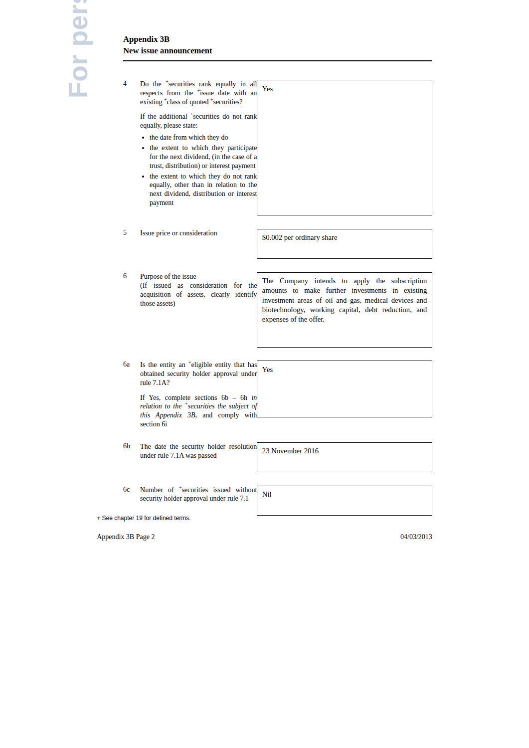For personal use only
Appendix 3B
New issue announcement
| 4 | Do the + securities rank equally in all respects from the + issue date with an existing + class of quoted + securities? If the additional + securities do not rank equally, please state: the date from which they do the extent to which they participate for the next dividend, (in the case of a trust, distribution) or interest payment the extent to which they do not rank equally, other than in relation to the next dividend, distribution or interest payment | Yes |
| 5 | Issue price or consideration | $0.002 per ordinary share |
| 6 | Purpose of the issue (If issued as consideration for the acquisition of assets, clearly identify those assets) | The Company intends to apply the subscription amounts to make further investments in existing investment areas of oil and gas, medical devices and biotechnology, working capital, debt reduction, and expenses of the offer. |
| 6a | Is the entity an + eligible entity that has obtained security holder approval under rule 7.1A? If Yes, complete sections 6b – 6h in relation to the + securities the subject of this Appendix 3B , and comply with section 6i | Yes |
| 6b | The date the security holder resolution under rule 7.1A was passed | 23 November 2016 |
| 6c | Number of + securities issued without security holder approval under rule 7.1 | Nil |
+ See chapter 19 for defined terms.
Appendix 3B Page 2 04/03/2013